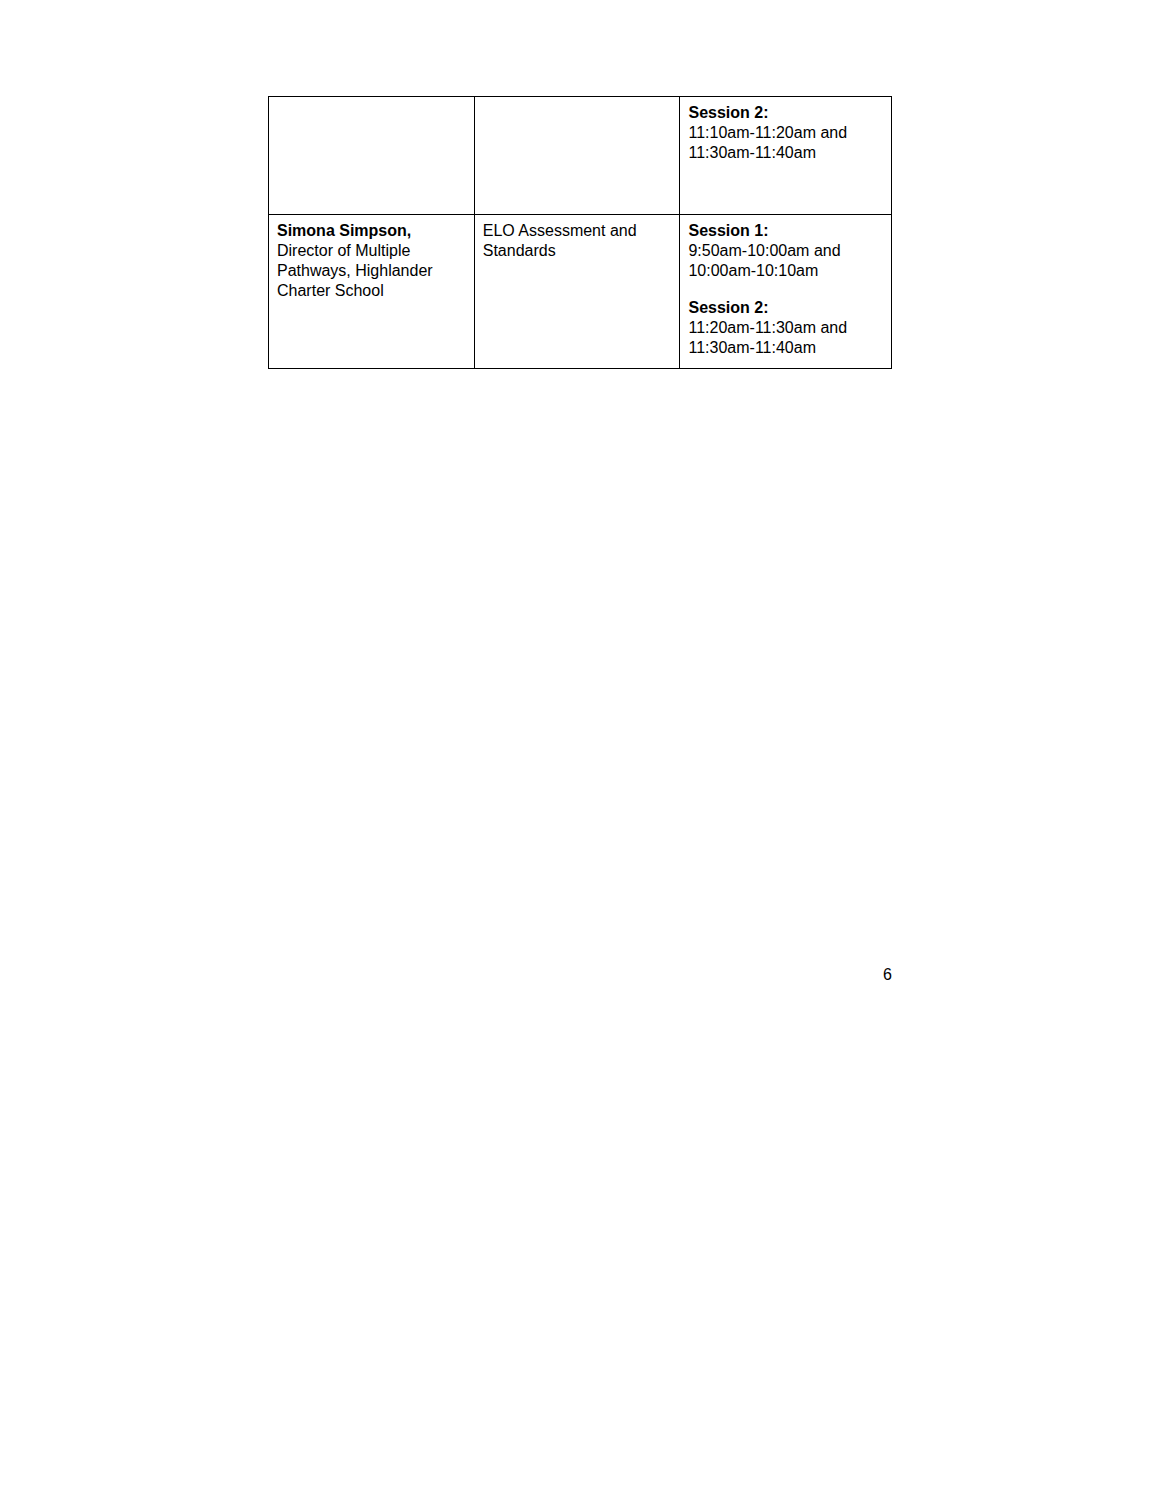| | | Session 2: 11:10am-11:20am and 11:30am-11:40am |
| Simona Simpson, Director of Multiple Pathways, Highlander Charter School | ELO Assessment and Standards | Session 1: 9:50am-10:00am and 10:00am-10:10am Session 2: 11:20am-11:30am and 11:30am-11:40am |
6